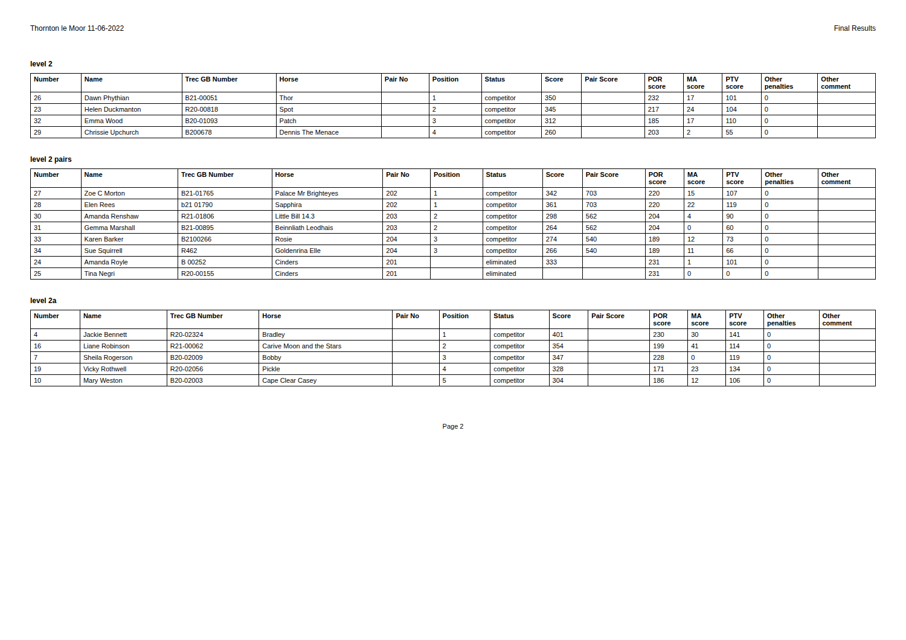Thornton le Moor 11-06-2022
Final Results
level 2
| Number | Name | Trec GB Number | Horse | Pair No | Position | Status | Score | Pair Score | POR score | MA score | PTV score | Other penalties | Other comment |
| --- | --- | --- | --- | --- | --- | --- | --- | --- | --- | --- | --- | --- | --- |
| 26 | Dawn Phythian | B21-00051 | Thor | | 1 | competitor | 350 | | 232 | 17 | 101 | 0 | |
| 23 | Helen Duckmanton | R20-00818 | Spot | | 2 | competitor | 345 | | 217 | 24 | 104 | 0 | |
| 32 | Emma Wood | B20-01093 | Patch | | 3 | competitor | 312 | | 185 | 17 | 110 | 0 | |
| 29 | Chrissie Upchurch | B200678 | Dennis The Menace | | 4 | competitor | 260 | | 203 | 2 | 55 | 0 | |
level 2 pairs
| Number | Name | Trec GB Number | Horse | Pair No | Position | Status | Score | Pair Score | POR score | MA score | PTV score | Other penalties | Other comment |
| --- | --- | --- | --- | --- | --- | --- | --- | --- | --- | --- | --- | --- | --- |
| 27 | Zoe C Morton | B21-01765 | Palace Mr Brighteyes | 202 | 1 | competitor | 342 | 703 | 220 | 15 | 107 | 0 | |
| 28 | Elen Rees | b21 01790 | Sapphira | 202 | 1 | competitor | 361 | 703 | 220 | 22 | 119 | 0 | |
| 30 | Amanda Renshaw | R21-01806 | Little Bill 14.3 | 203 | 2 | competitor | 298 | 562 | 204 | 4 | 90 | 0 | |
| 31 | Gemma Marshall | B21-00895 | Beinnliath Leodhais | 203 | 2 | competitor | 264 | 562 | 204 | 0 | 60 | 0 | |
| 33 | Karen Barker | B2100266 | Rosie | 204 | 3 | competitor | 274 | 540 | 189 | 12 | 73 | 0 | |
| 34 | Sue Squirrell | R462 | Goldenrina Elle | 204 | 3 | competitor | 266 | 540 | 189 | 11 | 66 | 0 | |
| 24 | Amanda Royle | B 00252 | Cinders | 201 | | eliminated | 333 | | 231 | 1 | 101 | 0 | |
| 25 | Tina Negri | R20-00155 | Cinders | 201 | | eliminated | | | 231 | 0 | 0 | 0 | |
level 2a
| Number | Name | Trec GB Number | Horse | Pair No | Position | Status | Score | Pair Score | POR score | MA score | PTV score | Other penalties | Other comment |
| --- | --- | --- | --- | --- | --- | --- | --- | --- | --- | --- | --- | --- | --- |
| 4 | Jackie Bennett | R20-02324 | Bradley | | 1 | competitor | 401 | | 230 | 30 | 141 | 0 | |
| 16 | Liane Robinson | R21-00062 | Carive Moon and the Stars | | 2 | competitor | 354 | | 199 | 41 | 114 | 0 | |
| 7 | Sheila Rogerson | B20-02009 | Bobby | | 3 | competitor | 347 | | 228 | 0 | 119 | 0 | |
| 19 | Vicky Rothwell | R20-02056 | Pickle | | 4 | competitor | 328 | | 171 | 23 | 134 | 0 | |
| 10 | Mary Weston | B20-02003 | Cape Clear Casey | | 5 | competitor | 304 | | 186 | 12 | 106 | 0 | |
Page 2